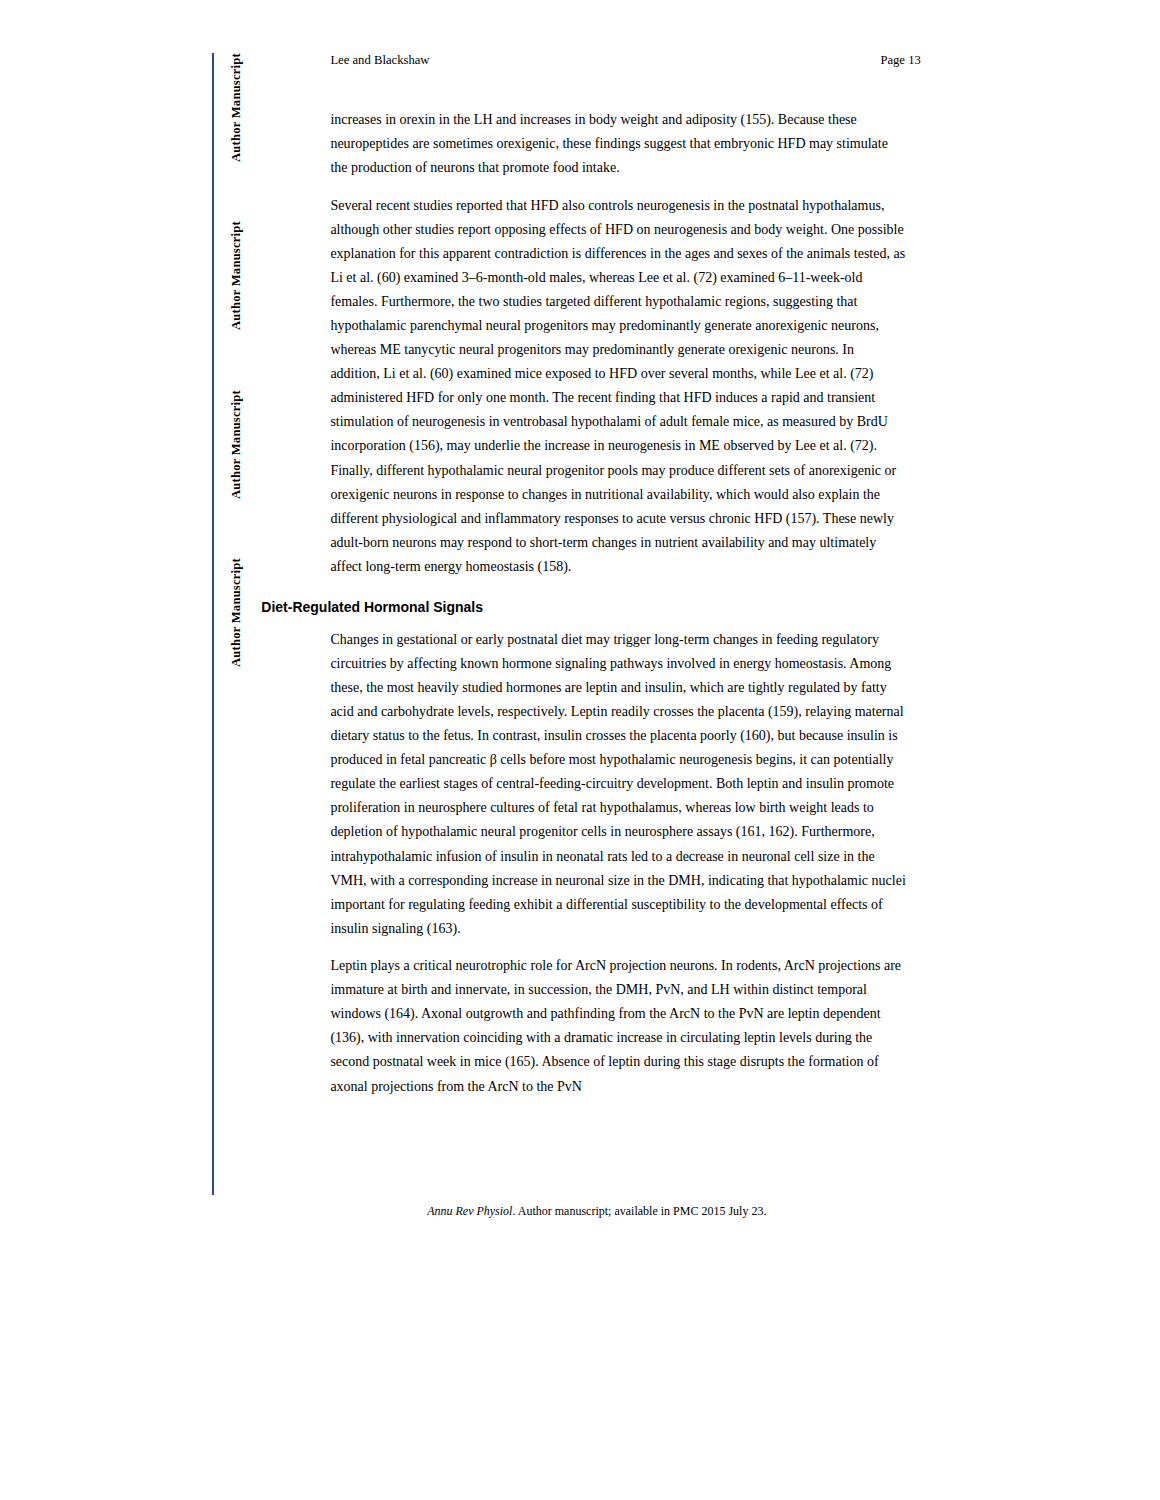Author Manuscript
Author Manuscript
Author Manuscript
Author Manuscript
Lee and Blackshaw Page 13
increases in orexin in the LH and increases in body weight and adiposity (155). Because these neuropeptides are sometimes orexigenic, these findings suggest that embryonic HFD may stimulate the production of neurons that promote food intake.
Several recent studies reported that HFD also controls neurogenesis in the postnatal hypothalamus, although other studies report opposing effects of HFD on neurogenesis and body weight. One possible explanation for this apparent contradiction is differences in the ages and sexes of the animals tested, as Li et al. (60) examined 3–6-month-old males, whereas Lee et al. (72) examined 6–11-week-old females. Furthermore, the two studies targeted different hypothalamic regions, suggesting that hypothalamic parenchymal neural progenitors may predominantly generate anorexigenic neurons, whereas ME tanycytic neural progenitors may predominantly generate orexigenic neurons. In addition, Li et al. (60) examined mice exposed to HFD over several months, while Lee et al. (72) administered HFD for only one month. The recent finding that HFD induces a rapid and transient stimulation of neurogenesis in ventrobasal hypothalami of adult female mice, as measured by BrdU incorporation (156), may underlie the increase in neurogenesis in ME observed by Lee et al. (72). Finally, different hypothalamic neural progenitor pools may produce different sets of anorexigenic or orexigenic neurons in response to changes in nutritional availability, which would also explain the different physiological and inflammatory responses to acute versus chronic HFD (157). These newly adult-born neurons may respond to short-term changes in nutrient availability and may ultimately affect long-term energy homeostasis (158).
Diet-Regulated Hormonal Signals
Changes in gestational or early postnatal diet may trigger long-term changes in feeding regulatory circuitries by affecting known hormone signaling pathways involved in energy homeostasis. Among these, the most heavily studied hormones are leptin and insulin, which are tightly regulated by fatty acid and carbohydrate levels, respectively. Leptin readily crosses the placenta (159), relaying maternal dietary status to the fetus. In contrast, insulin crosses the placenta poorly (160), but because insulin is produced in fetal pancreatic β cells before most hypothalamic neurogenesis begins, it can potentially regulate the earliest stages of central-feeding-circuitry development. Both leptin and insulin promote proliferation in neurosphere cultures of fetal rat hypothalamus, whereas low birth weight leads to depletion of hypothalamic neural progenitor cells in neurosphere assays (161, 162). Furthermore, intrahypothalamic infusion of insulin in neonatal rats led to a decrease in neuronal cell size in the VMH, with a corresponding increase in neuronal size in the DMH, indicating that hypothalamic nuclei important for regulating feeding exhibit a differential susceptibility to the developmental effects of insulin signaling (163).
Leptin plays a critical neurotrophic role for ArcN projection neurons. In rodents, ArcN projections are immature at birth and innervate, in succession, the DMH, PvN, and LH within distinct temporal windows (164). Axonal outgrowth and pathfinding from the ArcN to the PvN are leptin dependent (136), with innervation coinciding with a dramatic increase in circulating leptin levels during the second postnatal week in mice (165). Absence of leptin during this stage disrupts the formation of axonal projections from the ArcN to the PvN
Annu Rev Physiol. Author manuscript; available in PMC 2015 July 23.